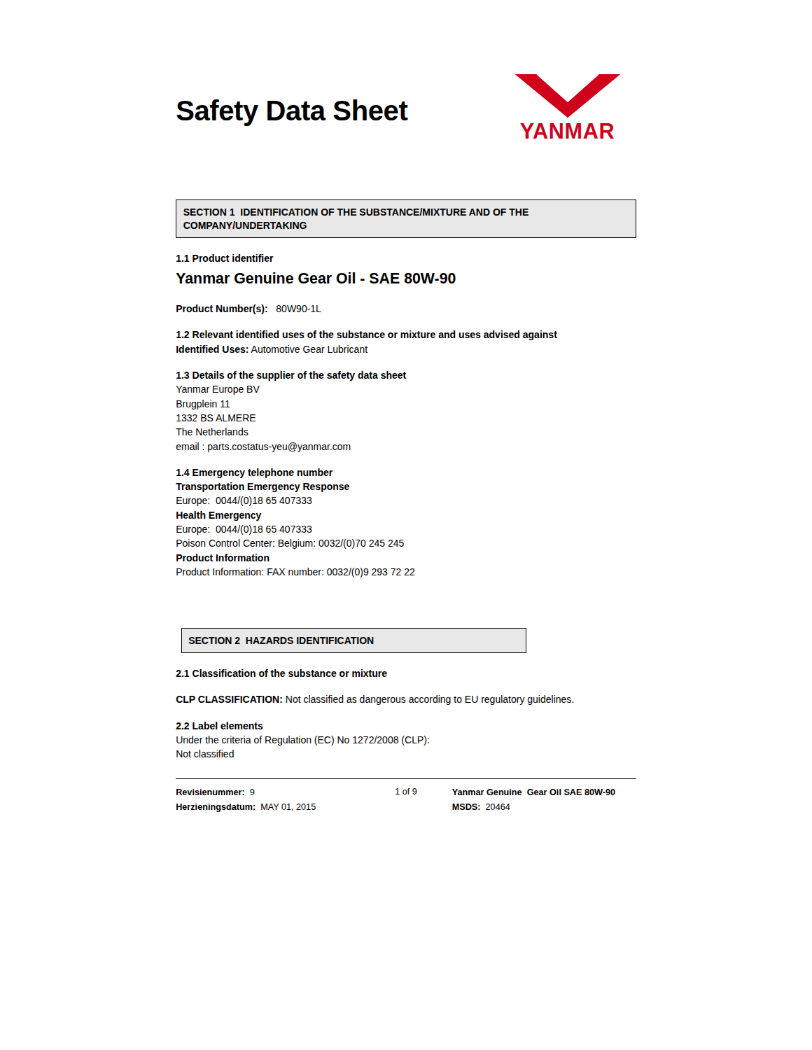Safety Data Sheet
YANMAR
SECTION 1 IDENTIFICATION OF THE SUBSTANCE/MIXTURE AND OF THE COMPANY/UNDERTAKING
1.1 Product identifier
Yanmar Genuine Gear Oil - SAE 80W-90
Product Number(s): 80W90-1L
1.2 Relevant identified uses of the substance or mixture and uses advised against
Identified Uses: Automotive Gear Lubricant
1.3 Details of the supplier of the safety data sheet
Yanmar Europe BV
Brugplein 11
1332 BS ALMERE
The Netherlands
email : parts.costatus-yeu@yanmar.com
1.4 Emergency telephone number
Transportation Emergency Response
Europe: 0044/(0)18 65 407333
Health Emergency
Europe: 0044/(0)18 65 407333
Poison Control Center: Belgium: 0032/(0)70 245 245
Product Information
Product Information: FAX number: 0032/(0)9 293 72 22
SECTION 2 HAZARDS IDENTIFICATION
2.1 Classification of the substance or mixture
CLP CLASSIFICATION: Not classified as dangerous according to EU regulatory guidelines.
2.2 Label elements
Under the criteria of Regulation (EC) No 1272/2008 (CLP):
Not classified
Revisienummer: 9
Herzieningsdatum: MAY 01, 2015
1 of 9
Yanmar Genuine Gear Oil SAE 80W-90
MSDS: 20464